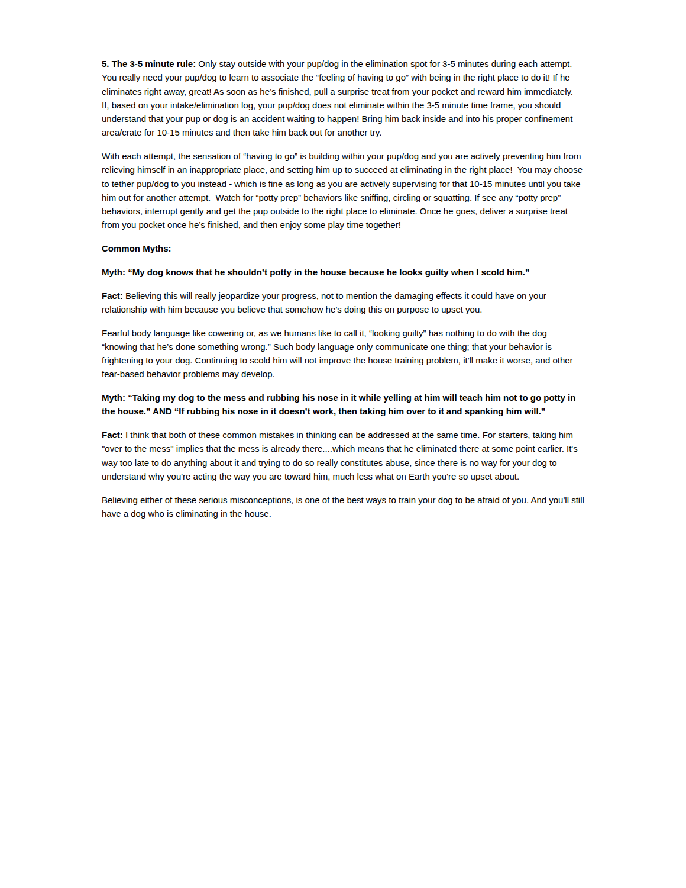5. The 3-5 minute rule: Only stay outside with your pup/dog in the elimination spot for 3-5 minutes during each attempt. You really need your pup/dog to learn to associate the “feeling of having to go” with being in the right place to do it! If he eliminates right away, great! As soon as he’s finished, pull a surprise treat from your pocket and reward him immediately. If, based on your intake/elimination log, your pup/dog does not eliminate within the 3-5 minute time frame, you should understand that your pup or dog is an accident waiting to happen! Bring him back inside and into his proper confinement area/crate for 10-15 minutes and then take him back out for another try.
With each attempt, the sensation of “having to go” is building within your pup/dog and you are actively preventing him from relieving himself in an inappropriate place, and setting him up to succeed at eliminating in the right place! You may choose to tether pup/dog to you instead - which is fine as long as you are actively supervising for that 10-15 minutes until you take him out for another attempt. Watch for “potty prep” behaviors like sniffing, circling or squatting. If see any “potty prep” behaviors, interrupt gently and get the pup outside to the right place to eliminate. Once he goes, deliver a surprise treat from you pocket once he’s finished, and then enjoy some play time together!
Common Myths:
Myth: “My dog knows that he shouldn’t potty in the house because he looks guilty when I scold him.”
Fact: Believing this will really jeopardize your progress, not to mention the damaging effects it could have on your relationship with him because you believe that somehow he’s doing this on purpose to upset you.
Fearful body language like cowering or, as we humans like to call it, “looking guilty” has nothing to do with the dog “knowing that he’s done something wrong.” Such body language only communicate one thing; that your behavior is frightening to your dog. Continuing to scold him will not improve the house training problem, it'll make it worse, and other fear-based behavior problems may develop.
Myth: “Taking my dog to the mess and rubbing his nose in it while yelling at him will teach him not to go potty in the house.” AND “If rubbing his nose in it doesn’t work, then taking him over to it and spanking him will.”
Fact: I think that both of these common mistakes in thinking can be addressed at the same time. For starters, taking him "over to the mess" implies that the mess is already there....which means that he eliminated there at some point earlier. It's way too late to do anything about it and trying to do so really constitutes abuse, since there is no way for your dog to understand why you're acting the way you are toward him, much less what on Earth you're so upset about.
Believing either of these serious misconceptions, is one of the best ways to train your dog to be afraid of you. And you'll still have a dog who is eliminating in the house.